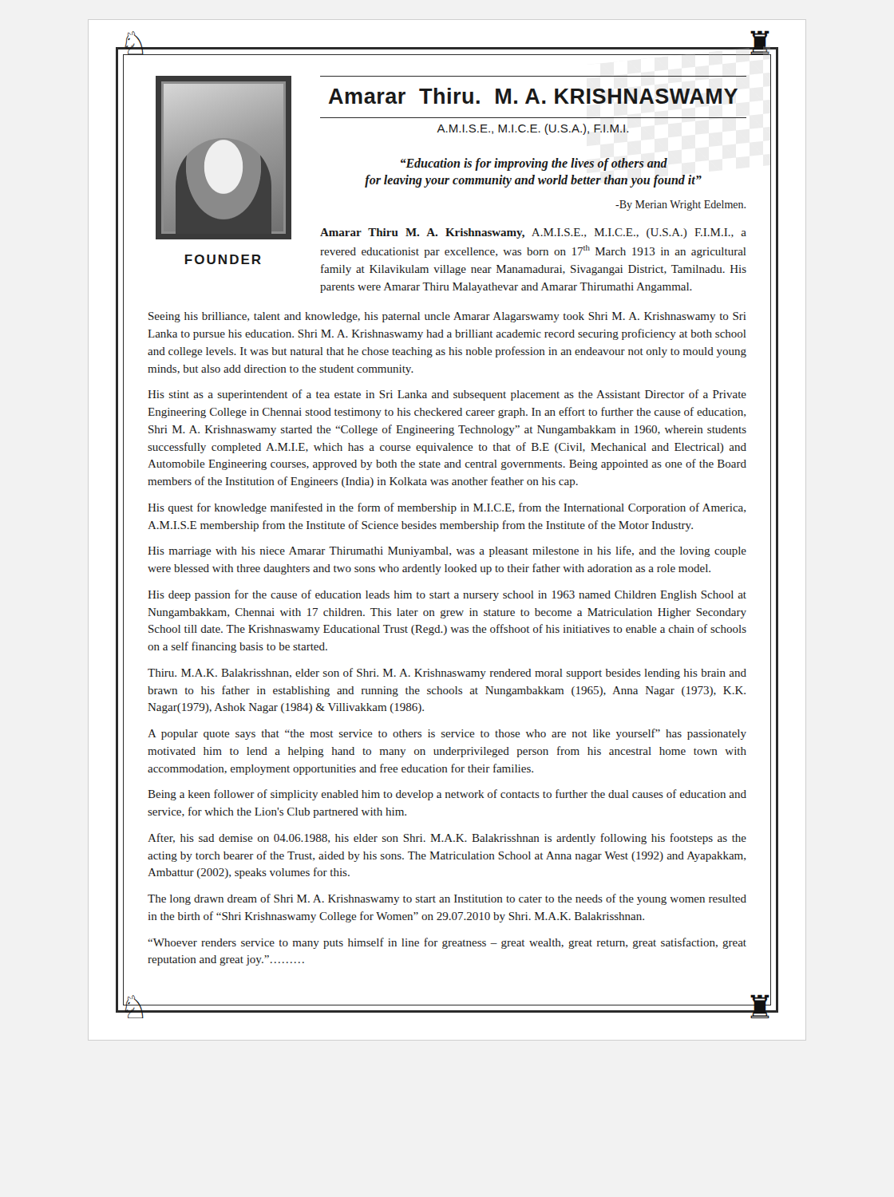♘ ♜ ♘ ♜
FOUNDER
Amarar Thiru. M. A. KRISHNASWAMY
A.M.I.S.E., M.I.C.E. (U.S.A.), F.I.M.I.
“Education is for improving the lives of others and
for leaving your community and world better than you found it”
-By Merian Wright Edelmen.
Amarar Thiru M. A. Krishnaswamy, A.M.I.S.E., M.I.C.E., (U.S.A.) F.I.M.I., a revered educationist par excellence, was born on 17th March 1913 in an agricultural family at Kilavikulam village near Manamadurai, Sivagangai District, Tamilnadu. His parents were Amarar Thiru Malayathevar and Amarar Thirumathi Angammal.
Seeing his brilliance, talent and knowledge, his paternal uncle Amarar Alagarswamy took Shri M. A. Krishnaswamy to Sri Lanka to pursue his education. Shri M. A. Krishnaswamy had a brilliant academic record securing proficiency at both school and college levels. It was but natural that he chose teaching as his noble profession in an endeavour not only to mould young minds, but also add direction to the student community.
His stint as a superintendent of a tea estate in Sri Lanka and subsequent placement as the Assistant Director of a Private Engineering College in Chennai stood testimony to his checkered career graph. In an effort to further the cause of education, Shri M. A. Krishnaswamy started the “College of Engineering Technology” at Nungambakkam in 1960, wherein students successfully completed A.M.I.E, which has a course equivalence to that of B.E (Civil, Mechanical and Electrical) and Automobile Engineering courses, approved by both the state and central governments. Being appointed as one of the Board members of the Institution of Engineers (India) in Kolkata was another feather on his cap.
His quest for knowledge manifested in the form of membership in M.I.C.E, from the International Corporation of America, A.M.I.S.E membership from the Institute of Science besides membership from the Institute of the Motor Industry.
His marriage with his niece Amarar Thirumathi Muniyambal, was a pleasant milestone in his life, and the loving couple were blessed with three daughters and two sons who ardently looked up to their father with adoration as a role model.
His deep passion for the cause of education leads him to start a nursery school in 1963 named Children English School at Nungambakkam, Chennai with 17 children. This later on grew in stature to become a Matriculation Higher Secondary School till date. The Krishnaswamy Educational Trust (Regd.) was the offshoot of his initiatives to enable a chain of schools on a self financing basis to be started.
Thiru. M.A.K. Balakrisshnan, elder son of Shri. M. A. Krishnaswamy rendered moral support besides lending his brain and brawn to his father in establishing and running the schools at Nungambakkam (1965), Anna Nagar (1973), K.K. Nagar(1979), Ashok Nagar (1984) & Villivakkam (1986).
A popular quote says that “the most service to others is service to those who are not like yourself” has passionately motivated him to lend a helping hand to many on underprivileged person from his ancestral home town with accommodation, employment opportunities and free education for their families.
Being a keen follower of simplicity enabled him to develop a network of contacts to further the dual causes of education and service, for which the Lion's Club partnered with him.
After, his sad demise on 04.06.1988, his elder son Shri. M.A.K. Balakrisshnan is ardently following his footsteps as the acting by torch bearer of the Trust, aided by his sons. The Matriculation School at Anna nagar West (1992) and Ayapakkam, Ambattur (2002), speaks volumes for this.
The long drawn dream of Shri M. A. Krishnaswamy to start an Institution to cater to the needs of the young women resulted in the birth of “Shri Krishnaswamy College for Women” on 29.07.2010 by Shri. M.A.K. Balakrisshnan.
“Whoever renders service to many puts himself in line for greatness – great wealth, great return, great satisfaction, great reputation and great joy.”………